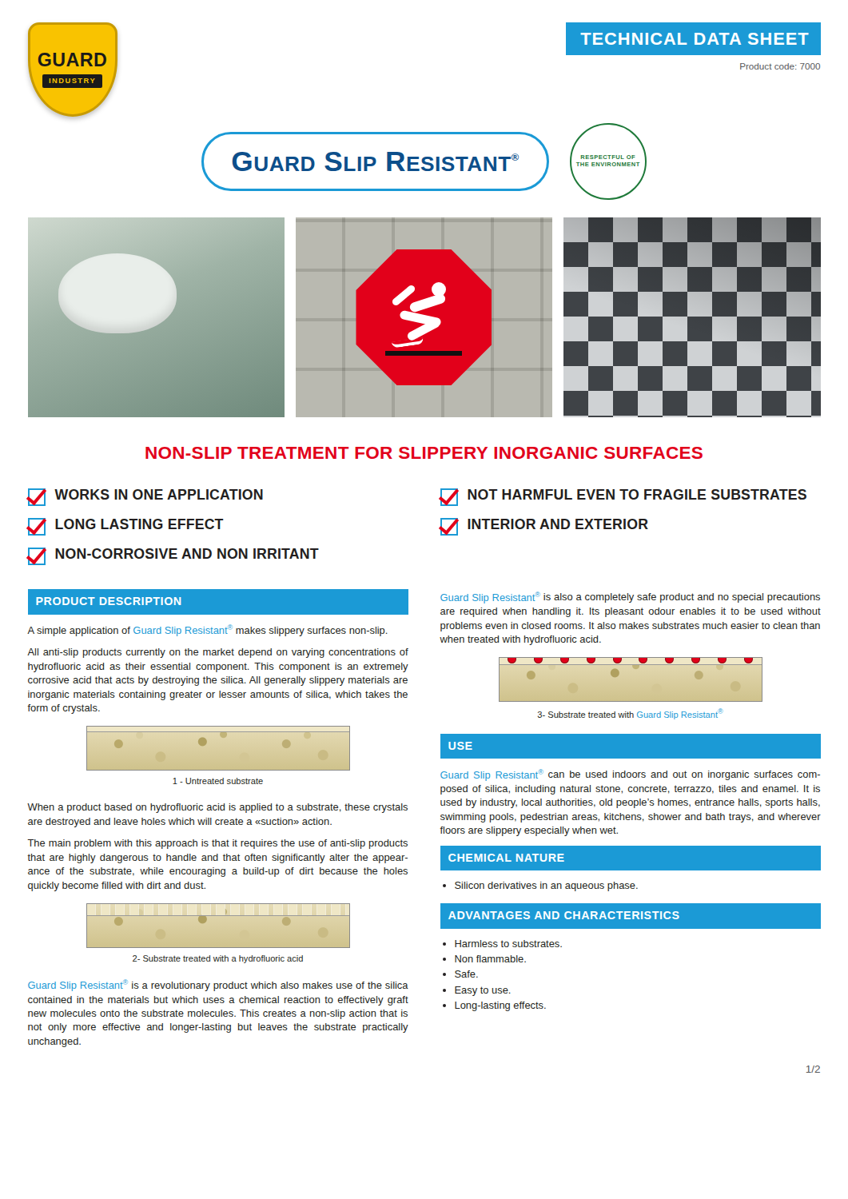GUARD
INDUSTRY
TECHNICAL DATA SHEET
Product code: 7000
GUARD SLIP RESISTANT®
RESPECTFUL OF THE ENVIRONMENT
NON-SLIP TREATMENT FOR SLIPPERY INORGANIC SURFACES
WORKS IN ONE APPLICATION
NOT HARMFUL EVEN TO FRAGILE SUBSTRATES
LONG LASTING EFFECT
INTERIOR AND EXTERIOR
NON-CORROSIVE AND NON IRRITANT
Product description
A simple application of Guard Slip Resistant® makes slippery surfaces non-slip.
All anti-slip products currently on the market depend on varying concentrations of hydrofluoric acid as their essential component. This component is an extremely corrosive acid that acts by destroying the silica. All generally slippery materials are inorganic materials containing greater or lesser amounts of silica, which takes the form of crystals.
1 - Untreated substrate
When a product based on hydrofluoric acid is applied to a substrate, these crystals are destroyed and leave holes which will create a «suction» action.
The main problem with this approach is that it requires the use of anti-slip products that are highly dangerous to handle and that often significantly alter the appearance of the substrate, while encouraging a build-up of dirt because the holes quickly become filled with dirt and dust.
2- Substrate treated with a hydrofluoric acid
Guard Slip Resistant® is a revolutionary product which also makes use of the silica contained in the materials but which uses a chemical reaction to effectively graft new molecules onto the substrate molecules. This creates a non-slip action that is not only more effective and longer-lasting but leaves the substrate practically unchanged.
Guard Slip Resistant® is also a completely safe product and no special precautions are required when handling it. Its pleasant odour enables it to be used without problems even in closed rooms. It also makes substrates much easier to clean than when treated with hydrofluoric acid.
3- Substrate treated with Guard Slip Resistant®
Use
Guard Slip Resistant® can be used indoors and out on inorganic surfaces composed of silica, including natural stone, concrete, terrazzo, tiles and enamel. It is used by industry, local authorities, old people’s homes, entrance halls, sports halls, swimming pools, pedestrian areas, kitchens, shower and bath trays, and wherever floors are slippery especially when wet.
Chemical nature
Silicon derivatives in an aqueous phase.
Advantages and characteristics
Harmless to substrates.
Non flammable.
Safe.
Easy to use.
Long-lasting effects.
1/2